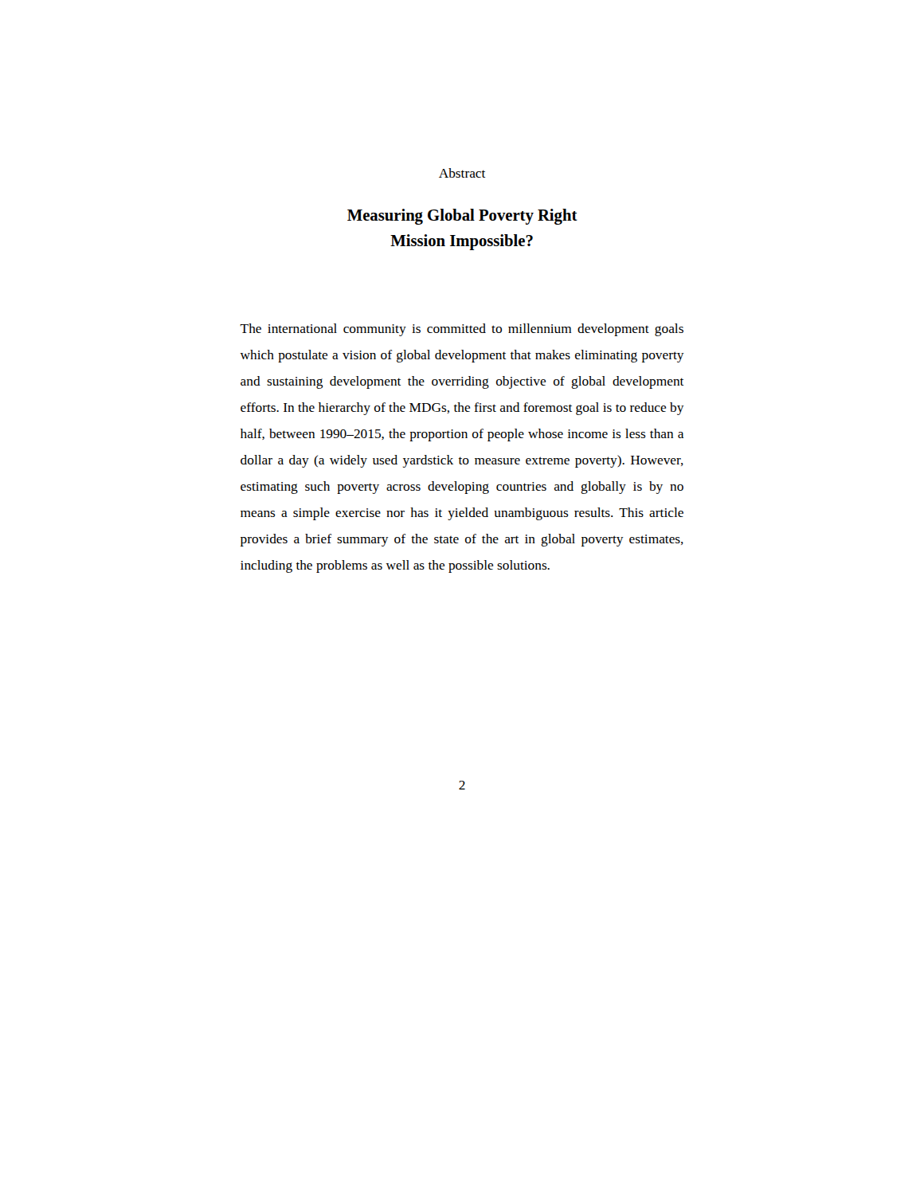Abstract
Measuring Global Poverty Right Mission Impossible?
The international community is committed to millennium development goals which postulate a vision of global development that makes eliminating poverty and sustaining development the overriding objective of global development efforts. In the hierarchy of the MDGs, the first and foremost goal is to reduce by half, between 1990–2015, the proportion of people whose income is less than a dollar a day (a widely used yardstick to measure extreme poverty). However, estimating such poverty across developing countries and globally is by no means a simple exercise nor has it yielded unambiguous results. This article provides a brief summary of the state of the art in global poverty estimates, including the problems as well as the possible solutions.
2